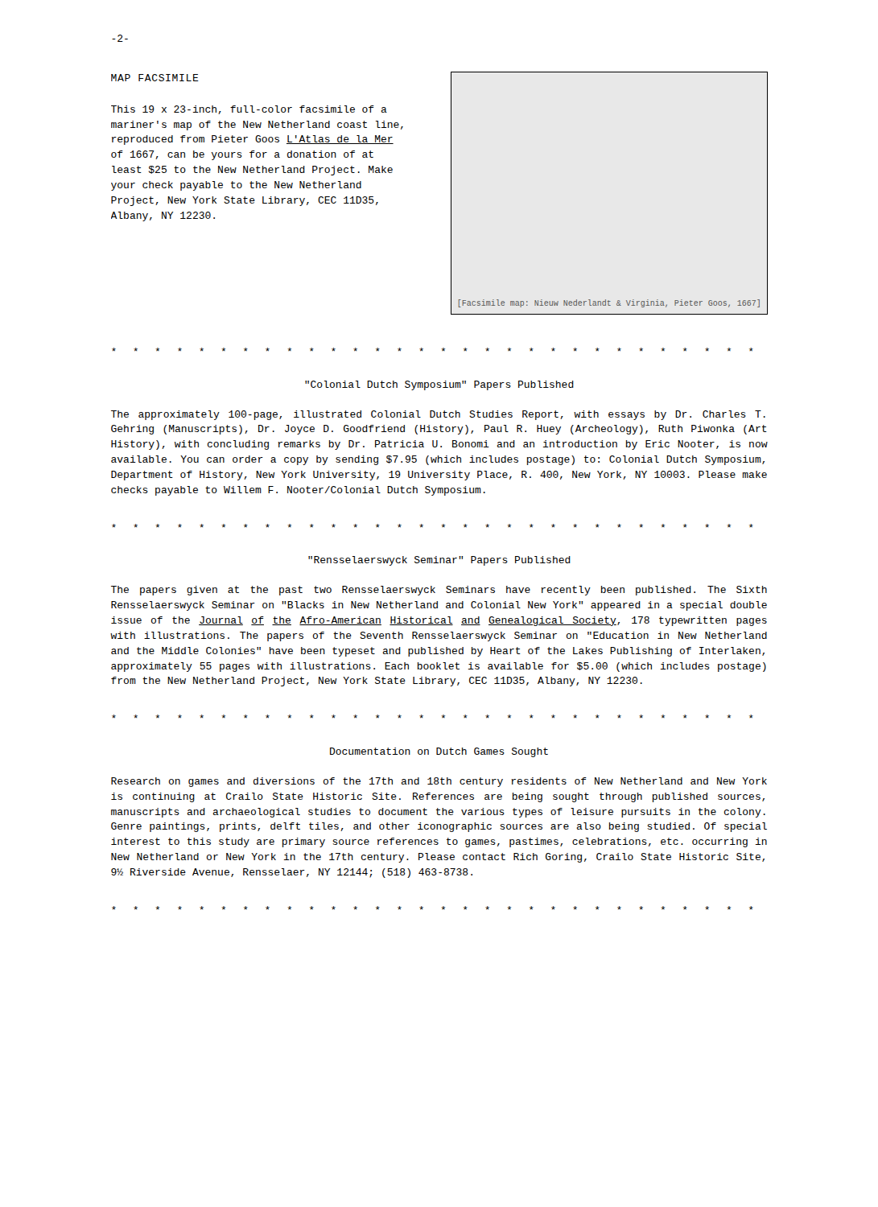-2-
[Facsimile map: Nieuw Nederlandt & Virginia, Pieter Goos, 1667]
MAP FACSIMILE
This 19 x 23-inch, full-color facsimile of a mariner's map of the New Netherland coast line, reproduced from Pieter Goos L'Atlas de la Mer of 1667, can be yours for a donation of at least $25 to the New Netherland Project. Make your check payable to the New Netherland Project, New York State Library, CEC 11D35, Albany, NY 12230.
* * * * * * * * * * * * * * * * * * * * * * * * * * * * * * * * * * * * * * * * * * * * * * *
"Colonial Dutch Symposium" Papers Published
The approximately 100-page, illustrated Colonial Dutch Studies Report, with essays by Dr. Charles T. Gehring (Manuscripts), Dr. Joyce D. Goodfriend (History), Paul R. Huey (Archeology), Ruth Piwonka (Art History), with concluding remarks by Dr. Patricia U. Bonomi and an introduction by Eric Nooter, is now available. You can order a copy by sending $7.95 (which includes postage) to: Colonial Dutch Symposium, Department of History, New York University, 19 University Place, R. 400, New York, NY 10003. Please make checks payable to Willem F. Nooter/Colonial Dutch Symposium.
* * * * * * * * * * * * * * * * * * * * * * * * * * * * * * * * * * * * * * * * * * * * * * * *
"Rensselaerswyck Seminar" Papers Published
The papers given at the past two Rensselaerswyck Seminars have recently been published. The Sixth Rensselaerswyck Seminar on "Blacks in New Netherland and Colonial New York" appeared in a special double issue of the Journal of the Afro-American Historical and Genealogical Society, 178 typewritten pages with illustrations. The papers of the Seventh Rensselaerswyck Seminar on "Education in New Netherland and the Middle Colonies" have been typeset and published by Heart of the Lakes Publishing of Interlaken, approximately 55 pages with illustrations. Each booklet is available for $5.00 (which includes postage) from the New Netherland Project, New York State Library, CEC 11D35, Albany, NY 12230.
* * * * * * * * * * * * * * * * * * * * * * * * * * * * * * * * * * * * * * * * * * * * * * * *
Documentation on Dutch Games Sought
Research on games and diversions of the 17th and 18th century residents of New Netherland and New York is continuing at Crailo State Historic Site. References are being sought through published sources, manuscripts and archaeological studies to document the various types of leisure pursuits in the colony. Genre paintings, prints, delft tiles, and other iconographic sources are also being studied. Of special interest to this study are primary source references to games, pastimes, celebrations, etc. occurring in New Netherland or New York in the 17th century. Please contact Rich Goring, Crailo State Historic Site, 9½ Riverside Avenue, Rensselaer, NY 12144; (518) 463-8738.
* * * * * * * * * * * * * * * * * * * * * * * * * * * * * * * * * * * * * * * * * * * * * * * *